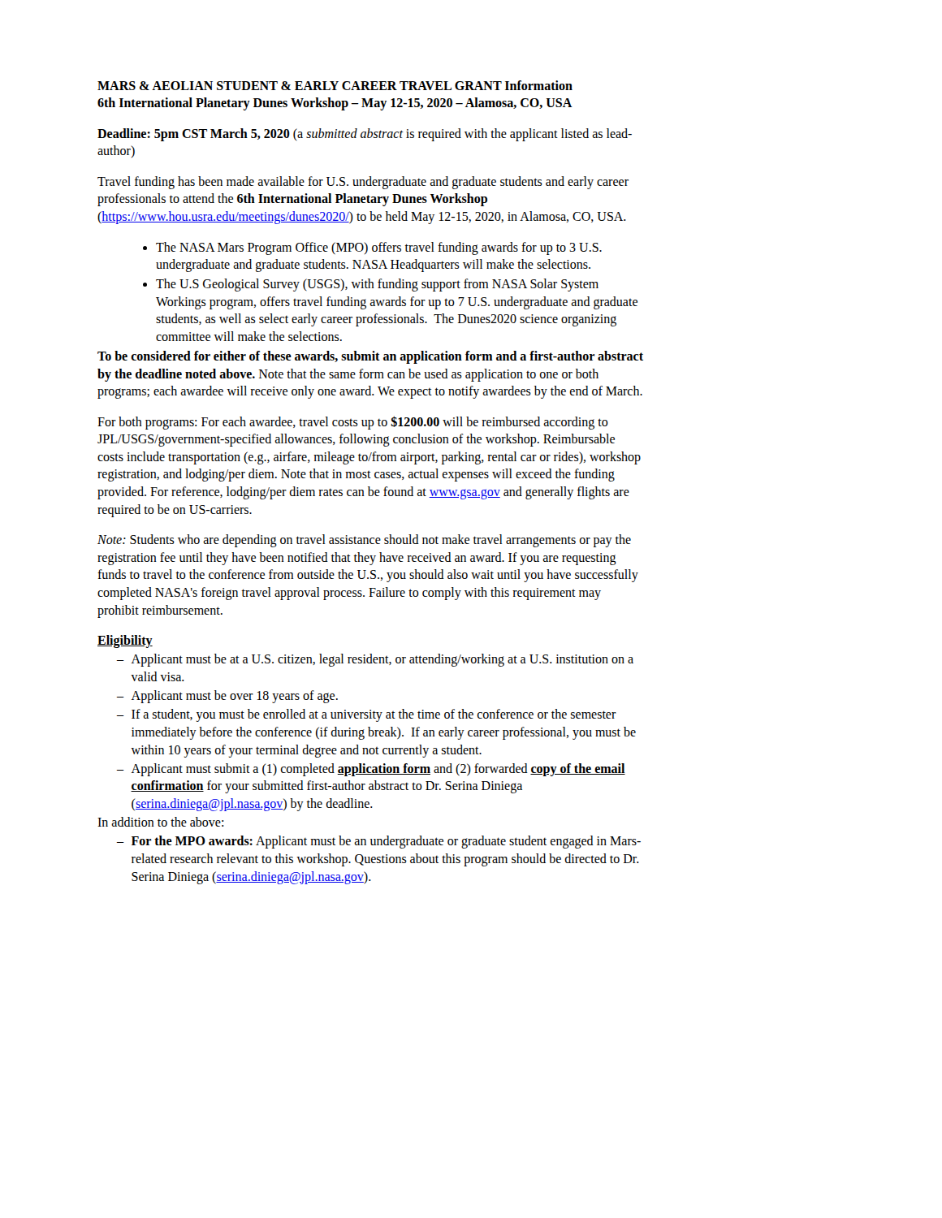MARS & AEOLIAN STUDENT & EARLY CAREER TRAVEL GRANT Information 6th International Planetary Dunes Workshop – May 12-15, 2020 – Alamosa, CO, USA
Deadline: 5pm CST March 5, 2020 (a submitted abstract is required with the applicant listed as lead-author)
Travel funding has been made available for U.S. undergraduate and graduate students and early career professionals to attend the 6th International Planetary Dunes Workshop (https://www.hou.usra.edu/meetings/dunes2020/) to be held May 12-15, 2020, in Alamosa, CO, USA.
The NASA Mars Program Office (MPO) offers travel funding awards for up to 3 U.S. undergraduate and graduate students. NASA Headquarters will make the selections.
The U.S Geological Survey (USGS), with funding support from NASA Solar System Workings program, offers travel funding awards for up to 7 U.S. undergraduate and graduate students, as well as select early career professionals. The Dunes2020 science organizing committee will make the selections.
To be considered for either of these awards, submit an application form and a first-author abstract by the deadline noted above. Note that the same form can be used as application to one or both programs; each awardee will receive only one award. We expect to notify awardees by the end of March.
For both programs: For each awardee, travel costs up to $1200.00 will be reimbursed according to JPL/USGS/government-specified allowances, following conclusion of the workshop. Reimbursable costs include transportation (e.g., airfare, mileage to/from airport, parking, rental car or rides), workshop registration, and lodging/per diem. Note that in most cases, actual expenses will exceed the funding provided. For reference, lodging/per diem rates can be found at www.gsa.gov and generally flights are required to be on US-carriers.
Note: Students who are depending on travel assistance should not make travel arrangements or pay the registration fee until they have been notified that they have received an award. If you are requesting funds to travel to the conference from outside the U.S., you should also wait until you have successfully completed NASA's foreign travel approval process. Failure to comply with this requirement may prohibit reimbursement.
Eligibility
Applicant must be at a U.S. citizen, legal resident, or attending/working at a U.S. institution on a valid visa.
Applicant must be over 18 years of age.
If a student, you must be enrolled at a university at the time of the conference or the semester immediately before the conference (if during break). If an early career professional, you must be within 10 years of your terminal degree and not currently a student.
Applicant must submit a (1) completed application form and (2) forwarded copy of the email confirmation for your submitted first-author abstract to Dr. Serina Diniega (serina.diniega@jpl.nasa.gov) by the deadline.
In addition to the above:
For the MPO awards: Applicant must be an undergraduate or graduate student engaged in Mars-related research relevant to this workshop. Questions about this program should be directed to Dr. Serina Diniega (serina.diniega@jpl.nasa.gov).